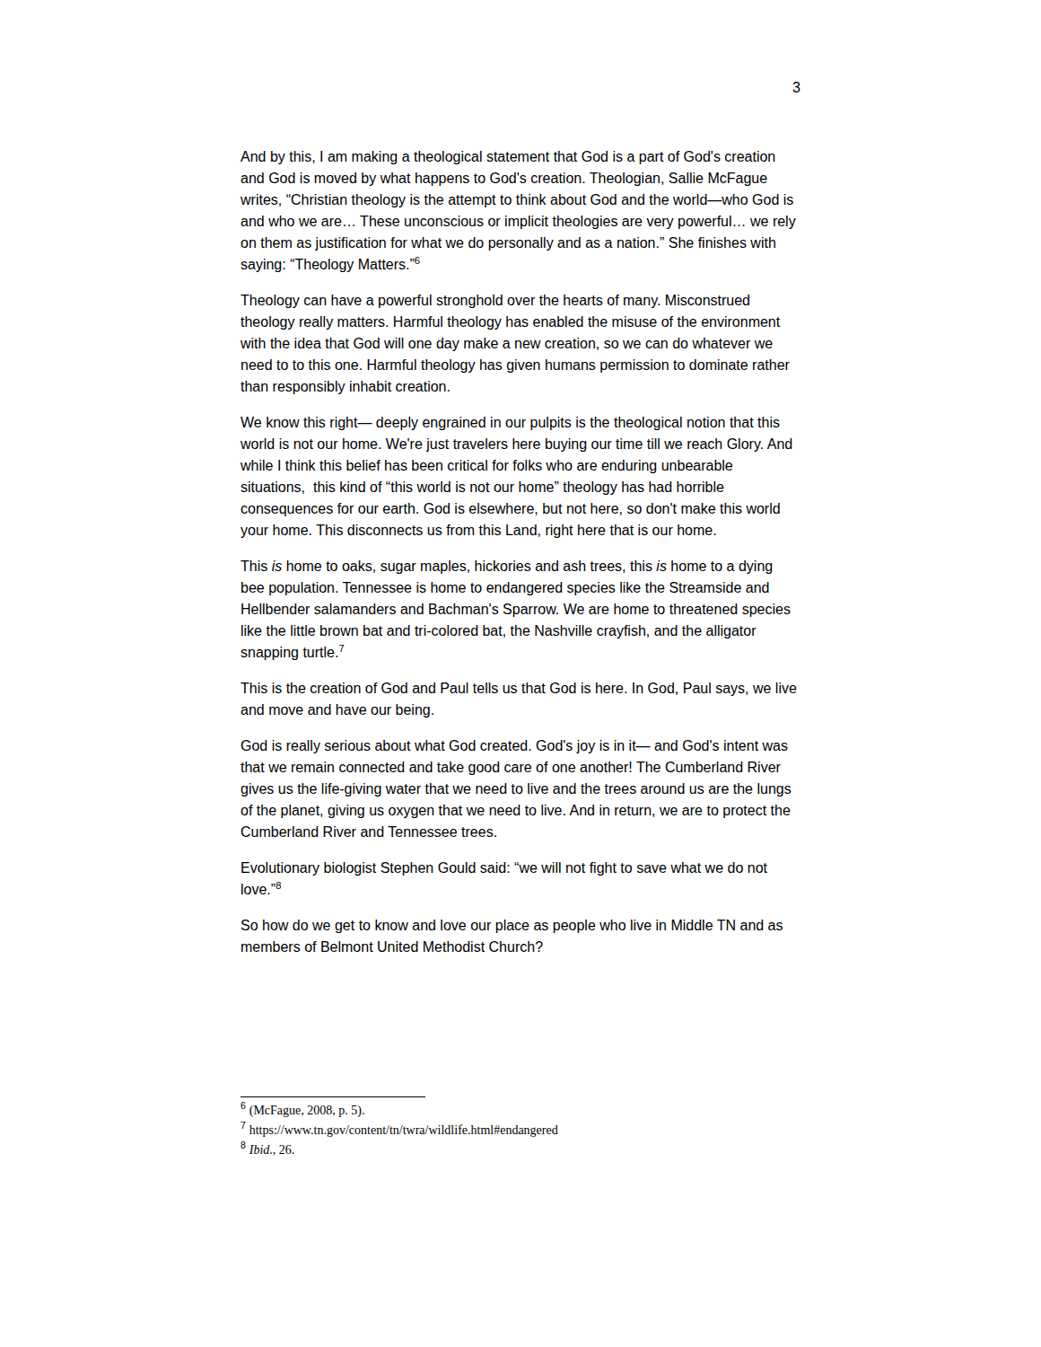3
And by this, I am making a theological statement that God is a part of God's creation and God is moved by what happens to God's creation. Theologian, Sallie McFague writes, “Christian theology is the attempt to think about God and the world—who God is and who we are… These unconscious or implicit theologies are very powerful… we rely on them as justification for what we do personally and as a nation.” She finishes with saying: “Theology Matters.”6
Theology can have a powerful stronghold over the hearts of many. Misconstrued theology really matters. Harmful theology has enabled the misuse of the environment with the idea that God will one day make a new creation, so we can do whatever we need to to this one. Harmful theology has given humans permission to dominate rather than responsibly inhabit creation.
We know this right— deeply engrained in our pulpits is the theological notion that this world is not our home. We're just travelers here buying our time till we reach Glory. And while I think this belief has been critical for folks who are enduring unbearable situations, this kind of “this world is not our home” theology has had horrible consequences for our earth. God is elsewhere, but not here, so don't make this world your home. This disconnects us from this Land, right here that is our home.
This is home to oaks, sugar maples, hickories and ash trees, this is home to a dying bee population. Tennessee is home to endangered species like the Streamside and Hellbender salamanders and Bachman's Sparrow. We are home to threatened species like the little brown bat and tri-colored bat, the Nashville crayfish, and the alligator snapping turtle.7
This is the creation of God and Paul tells us that God is here. In God, Paul says, we live and move and have our being.
God is really serious about what God created. God's joy is in it— and God's intent was that we remain connected and take good care of one another! The Cumberland River gives us the life-giving water that we need to live and the trees around us are the lungs of the planet, giving us oxygen that we need to live. And in return, we are to protect the Cumberland River and Tennessee trees.
Evolutionary biologist Stephen Gould said: “we will not fight to save what we do not love.”8
So how do we get to know and love our place as people who live in Middle TN and as members of Belmont United Methodist Church?
6 (McFague, 2008, p. 5).
7 https://www.tn.gov/content/tn/twra/wildlife.html#endangered
8 Ibid., 26.